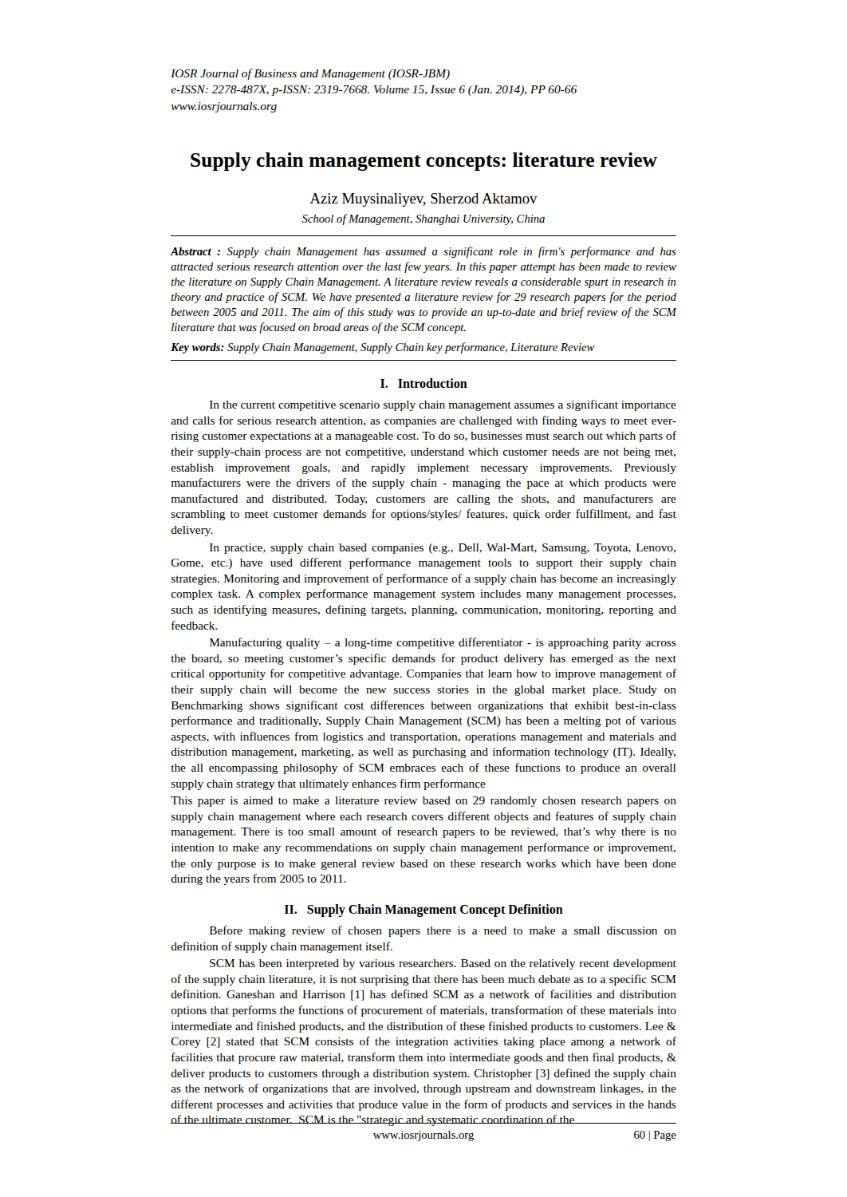IOSR Journal of Business and Management (IOSR-JBM)
e-ISSN: 2278-487X, p-ISSN: 2319-7668. Volume 15, Issue 6 (Jan. 2014), PP 60-66
www.iosrjournals.org
Supply chain management concepts: literature review
Aziz Muysinaliyev, Sherzod Aktamov
School of Management, Shanghai University, China
Abstract : Supply chain Management has assumed a significant role in firm's performance and has attracted serious research attention over the last few years. In this paper attempt has been made to review the literature on Supply Chain Management. A literature review reveals a considerable spurt in research in theory and practice of SCM. We have presented a literature review for 29 research papers for the period between 2005 and 2011. The aim of this study was to provide an up-to-date and brief review of the SCM literature that was focused on broad areas of the SCM concept.
Key words: Supply Chain Management, Supply Chain key performance, Literature Review
I. Introduction
In the current competitive scenario supply chain management assumes a significant importance and calls for serious research attention, as companies are challenged with finding ways to meet ever-rising customer expectations at a manageable cost. To do so, businesses must search out which parts of their supply-chain process are not competitive, understand which customer needs are not being met, establish improvement goals, and rapidly implement necessary improvements. Previously manufacturers were the drivers of the supply chain - managing the pace at which products were manufactured and distributed. Today, customers are calling the shots, and manufacturers are scrambling to meet customer demands for options/styles/ features, quick order fulfillment, and fast delivery.
In practice, supply chain based companies (e.g., Dell, Wal-Mart, Samsung, Toyota, Lenovo, Gome, etc.) have used different performance management tools to support their supply chain strategies. Monitoring and improvement of performance of a supply chain has become an increasingly complex task. A complex performance management system includes many management processes, such as identifying measures, defining targets, planning, communication, monitoring, reporting and feedback.
Manufacturing quality – a long-time competitive differentiator - is approaching parity across the board, so meeting customer’s specific demands for product delivery has emerged as the next critical opportunity for competitive advantage. Companies that learn how to improve management of their supply chain will become the new success stories in the global market place. Study on Benchmarking shows significant cost differences between organizations that exhibit best-in-class performance and traditionally, Supply Chain Management (SCM) has been a melting pot of various aspects, with influences from logistics and transportation, operations management and materials and distribution management, marketing, as well as purchasing and information technology (IT). Ideally, the all encompassing philosophy of SCM embraces each of these functions to produce an overall supply chain strategy that ultimately enhances firm performance
This paper is aimed to make a literature review based on 29 randomly chosen research papers on supply chain management where each research covers different objects and features of supply chain management. There is too small amount of research papers to be reviewed, that’s why there is no intention to make any recommendations on supply chain management performance or improvement, the only purpose is to make general review based on these research works which have been done during the years from 2005 to 2011.
II. Supply Chain Management Concept Definition
Before making review of chosen papers there is a need to make a small discussion on definition of supply chain management itself.
SCM has been interpreted by various researchers. Based on the relatively recent development of the supply chain literature, it is not surprising that there has been much debate as to a specific SCM definition. Ganeshan and Harrison [1] has defined SCM as a network of facilities and distribution options that performs the functions of procurement of materials, transformation of these materials into intermediate and finished products, and the distribution of these finished products to customers. Lee & Corey [2] stated that SCM consists of the integration activities taking place among a network of facilities that procure raw material, transform them into intermediate goods and then final products, & deliver products to customers through a distribution system. Christopher [3] defined the supply chain as the network of organizations that are involved, through upstream and downstream linkages, in the different processes and activities that produce value in the form of products and services in the hands of the ultimate customer. SCM is the "strategic and systematic coordination of the
www.iosrjournals.org
60 | Page